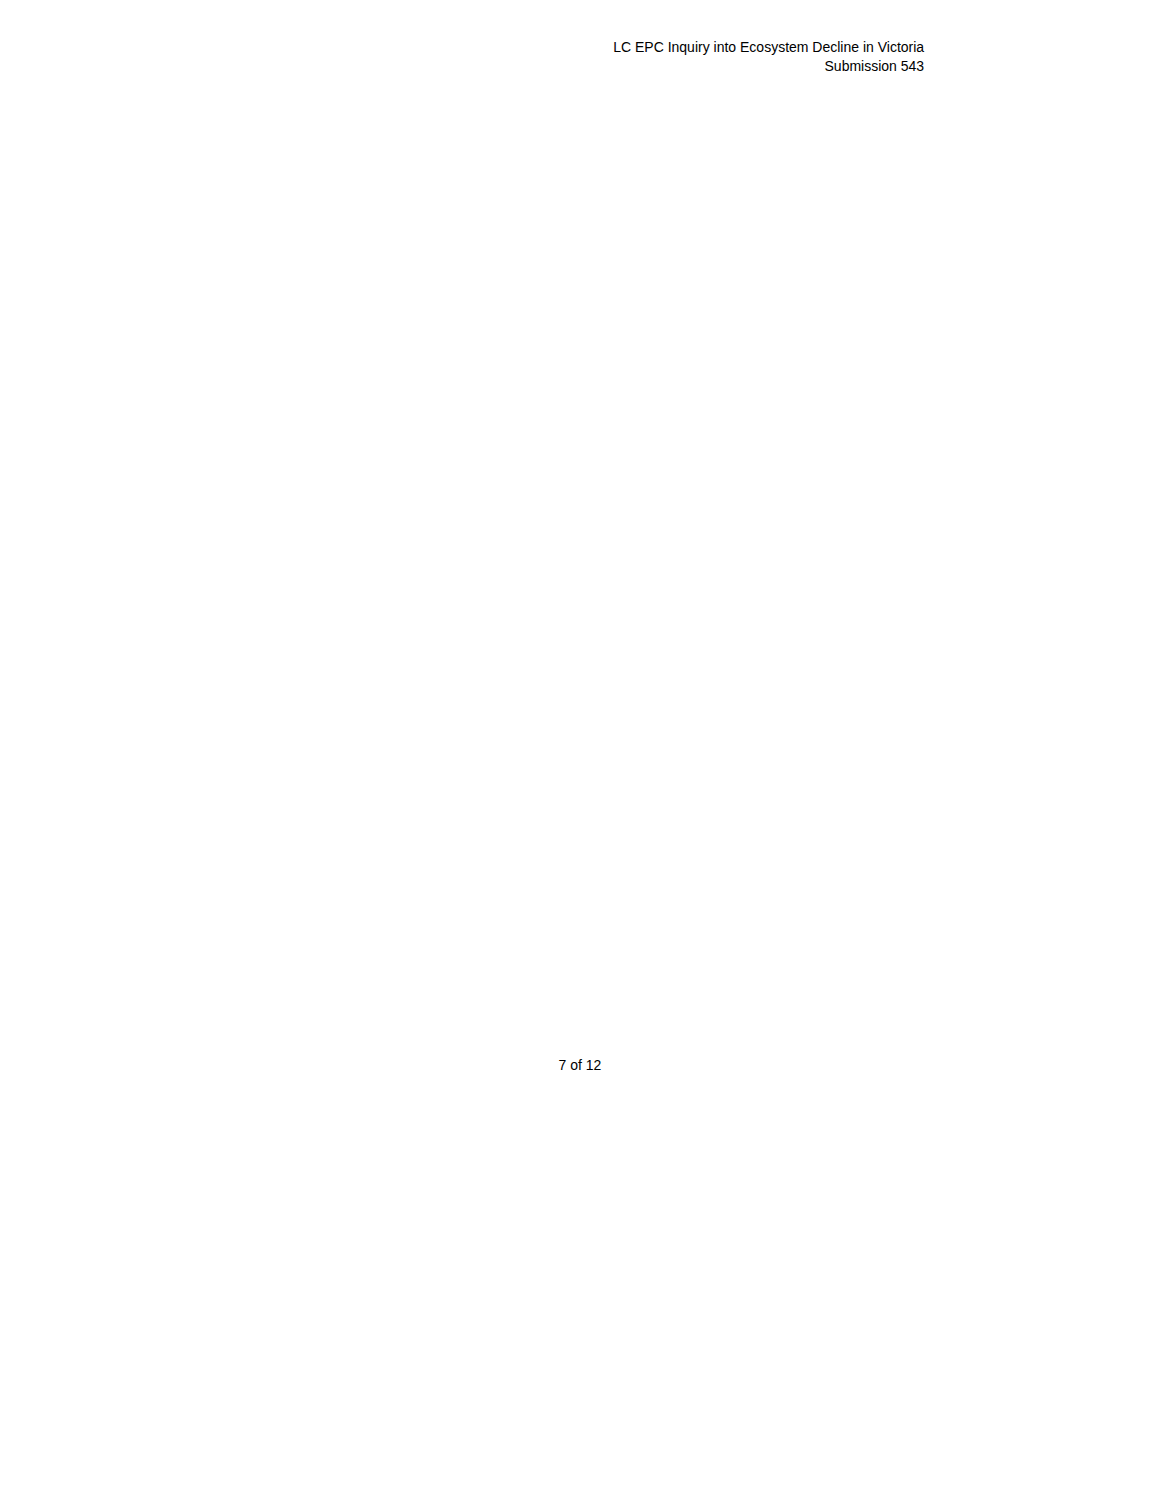LC EPC Inquiry into Ecosystem Decline in Victoria
Submission 543
7 of 12